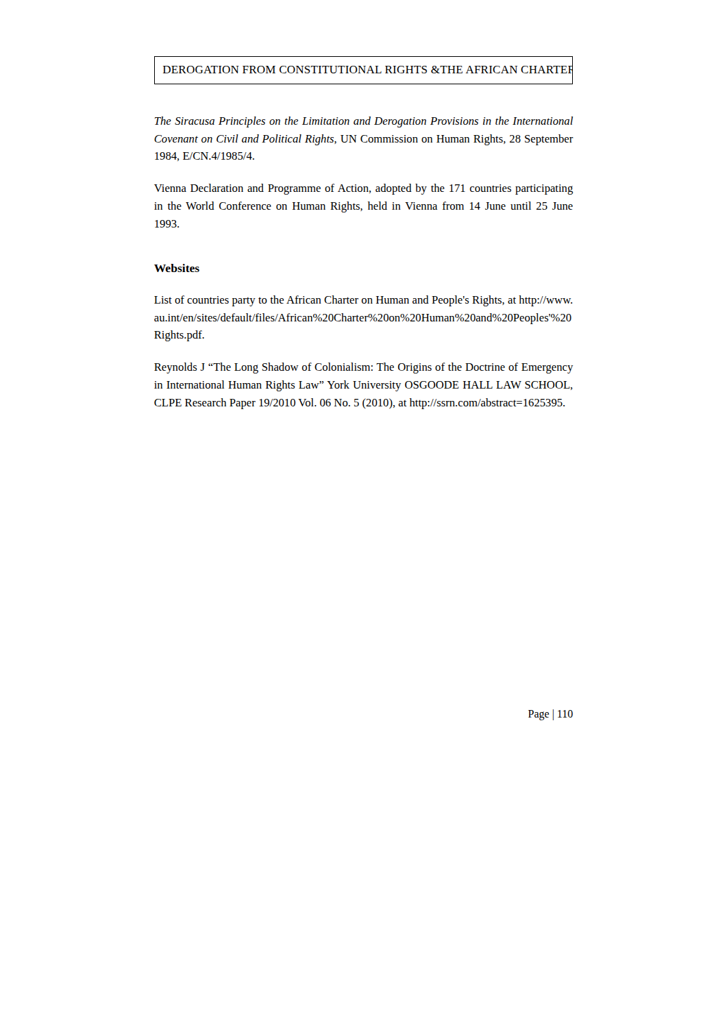DEROGATION FROM CONSTITUTIONAL RIGHTS &THE AFRICAN CHARTER
The Siracusa Principles on the Limitation and Derogation Provisions in the International Covenant on Civil and Political Rights, UN Commission on Human Rights, 28 September 1984, E/CN.4/1985/4.
Vienna Declaration and Programme of Action, adopted by the 171 countries participating in the World Conference on Human Rights, held in Vienna from 14 June until 25 June 1993.
Websites
List of countries party to the African Charter on Human and People's Rights, at http://www.au.int/en/sites/default/files/African%20Charter%20on%20Human%20and%20Peoples'%20Rights.pdf.
Reynolds J “The Long Shadow of Colonialism: The Origins of the Doctrine of Emergency in International Human Rights Law” York University OSGOODE HALL LAW SCHOOL, CLPE Research Paper 19/2010 Vol. 06 No. 5 (2010), at http://ssrn.com/abstract=1625395.
Page | 110